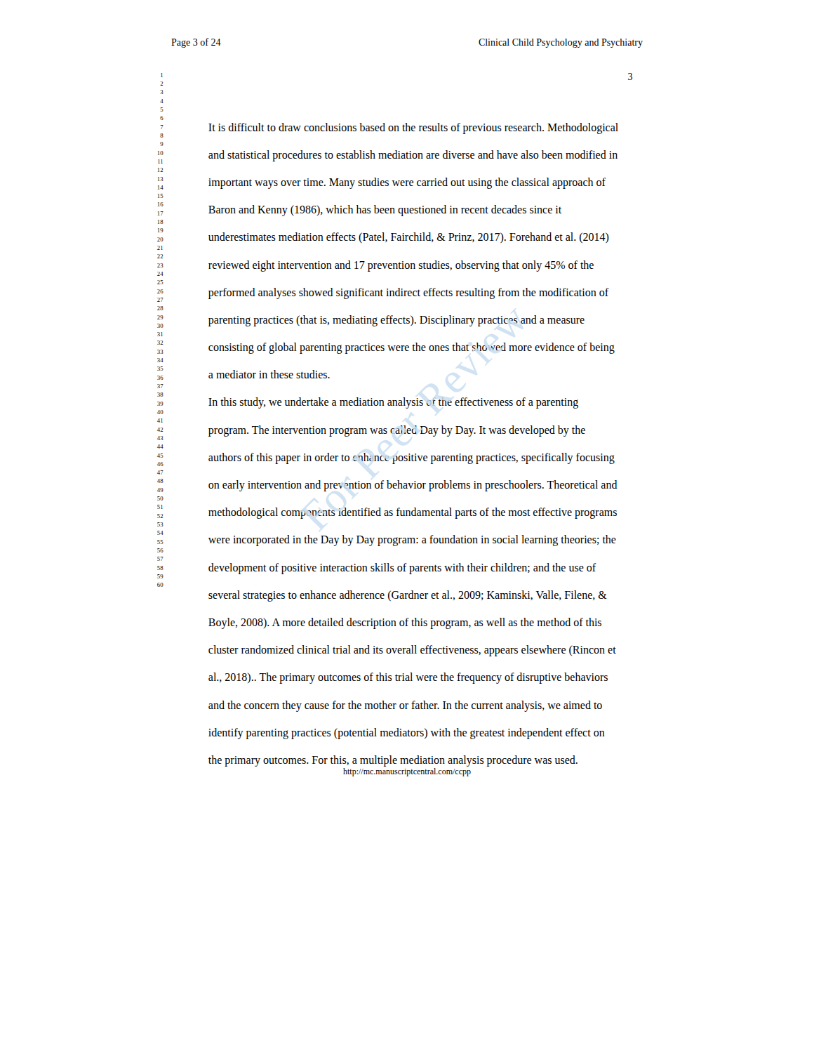123456789101112131415161718192021222324252627282930313233343536373839404142434445464748495051525354555657585960
Page 3 of 24
Clinical Child Psychology and Psychiatry
3
For Peer Review
It is difficult to draw conclusions based on the results of previous research. Methodological and statistical procedures to establish mediation are diverse and have also been modified in important ways over time. Many studies were carried out using the classical approach of Baron and Kenny (1986), which has been questioned in recent decades since it underestimates mediation effects (Patel, Fairchild, & Prinz, 2017). Forehand et al. (2014) reviewed eight intervention and 17 prevention studies, observing that only 45% of the performed analyses showed significant indirect effects resulting from the modification of parenting practices (that is, mediating effects). Disciplinary practices and a measure consisting of global parenting practices were the ones that showed more evidence of being a mediator in these studies.
In this study, we undertake a mediation analysis of the effectiveness of a parenting program. The intervention program was called Day by Day. It was developed by the authors of this paper in order to enhance positive parenting practices, specifically focusing on early intervention and prevention of behavior problems in preschoolers. Theoretical and methodological components identified as fundamental parts of the most effective programs were incorporated in the Day by Day program: a foundation in social learning theories; the development of positive interaction skills of parents with their children; and the use of several strategies to enhance adherence (Gardner et al., 2009; Kaminski, Valle, Filene, & Boyle, 2008). A more detailed description of this program, as well as the method of this cluster randomized clinical trial and its overall effectiveness, appears elsewhere (Rincon et al., 2018).. The primary outcomes of this trial were the frequency of disruptive behaviors and the concern they cause for the mother or father. In the current analysis, we aimed to identify parenting practices (potential mediators) with the greatest independent effect on the primary outcomes. For this, a multiple mediation analysis procedure was used.
http://mc.manuscriptcentral.com/ccpp